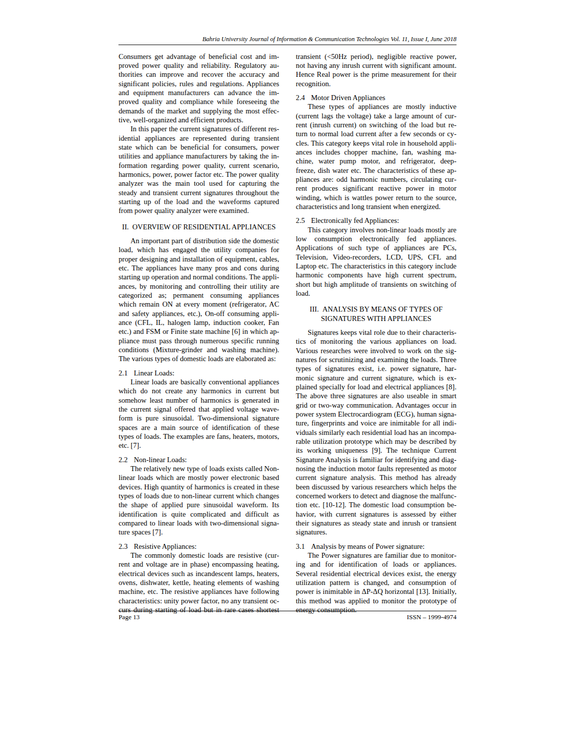Bahria University Journal of Information & Communication Technologies Vol. 11, Issue I, June 2018
Consumers get advantage of beneficial cost and improved power quality and reliability. Regulatory authorities can improve and recover the accuracy and significant policies, rules and regulations. Appliances and equipment manufacturers can advance the improved quality and compliance while foreseeing the demands of the market and supplying the most effective, well-organized and efficient products.
In this paper the current signatures of different residential appliances are represented during transient state which can be beneficial for consumers, power utilities and appliance manufacturers by taking the information regarding power quality, current scenario, harmonics, power, power factor etc. The power quality analyzer was the main tool used for capturing the steady and transient current signatures throughout the starting up of the load and the waveforms captured from power quality analyzer were examined.
II. Overview of Residential Appliances
An important part of distribution side the domestic load, which has engaged the utility companies for proper designing and installation of equipment, cables, etc. The appliances have many pros and cons during starting up operation and normal conditions. The appliances, by monitoring and controlling their utility are categorized as; permanent consuming appliances which remain ON at every moment (refrigerator, AC and safety appliances, etc.), On-off consuming appliance (CFL, IL, halogen lamp, induction cooker, Fan etc.) and FSM or Finite state machine [6] in which appliance must pass through numerous specific running conditions (Mixture-grinder and washing machine). The various types of domestic loads are elaborated as:
2.1 Linear Loads:
Linear loads are basically conventional appliances which do not create any harmonics in current but somehow least number of harmonics is generated in the current signal offered that applied voltage waveform is pure sinusoidal. Two-dimensional signature spaces are a main source of identification of these types of loads. The examples are fans, heaters, motors, etc. [7].
2.2 Non-linear Loads:
The relatively new type of loads exists called Non-linear loads which are mostly power electronic based devices. High quantity of harmonics is created in these types of loads due to non-linear current which changes the shape of applied pure sinusoidal waveform. Its identification is quite complicated and difficult as compared to linear loads with two-dimensional signature spaces [7].
2.3 Resistive Appliances:
The commonly domestic loads are resistive (current and voltage are in phase) encompassing heating, electrical devices such as incandescent lamps, heaters, ovens, dishwater, kettle, heating elements of washing machine, etc. The resistive appliances have following characteristics: unity power factor, no any transient occurs during starting of load but in rare cases shortest transient (<50Hz period), negligible reactive power, not having any inrush current with significant amount. Hence Real power is the prime measurement for their recognition.
2.4 Motor Driven Appliances
These types of appliances are mostly inductive (current lags the voltage) take a large amount of current (inrush current) on switching of the load but return to normal load current after a few seconds or cycles. This category keeps vital role in household appliances includes chopper machine, fan, washing machine, water pump motor, and refrigerator, deep-freeze, dish water etc. The characteristics of these appliances are: odd harmonic numbers, circulating current produces significant reactive power in motor winding, which is wattles power return to the source, characteristics and long transient when energized.
2.5 Electronically fed Appliances:
This category involves non-linear loads mostly are low consumption electronically fed appliances. Applications of such type of appliances are PCs, Television, Video-recorders, LCD, UPS, CFL and Laptop etc. The characteristics in this category include harmonic components have high current spectrum, short but high amplitude of transients on switching of load.
III. Analysis by Means of Types of Signatures with Appliances
Signatures keeps vital role due to their characteristics of monitoring the various appliances on load. Various researches were involved to work on the signatures for scrutinizing and examining the loads. Three types of signatures exist, i.e. power signature, harmonic signature and current signature, which is explained specially for load and electrical appliances [8]. The above three signatures are also useable in smart grid or two-way communication. Advantages occur in power system Electrocardiogram (ECG), human signature, fingerprints and voice are inimitable for all individuals similarly each residential load has an incomparable utilization prototype which may be described by its working uniqueness [9]. The technique Current Signature Analysis is familiar for identifying and diagnosing the induction motor faults represented as motor current signature analysis. This method has already been discussed by various researchers which helps the concerned workers to detect and diagnose the malfunction etc. [10-12]. The domestic load consumption behavior, with current signatures is assessed by either their signatures as steady state and inrush or transient signatures.
3.1 Analysis by means of Power signature:
The Power signatures are familiar due to monitoring and for identification of loads or appliances. Several residential electrical devices exist, the energy utilization pattern is changed, and consumption of power is inimitable in ΔP-ΔQ horizontal [13]. Initially, this method was applied to monitor the prototype of energy consumption.
Page 13 ISSN – 1999-4974